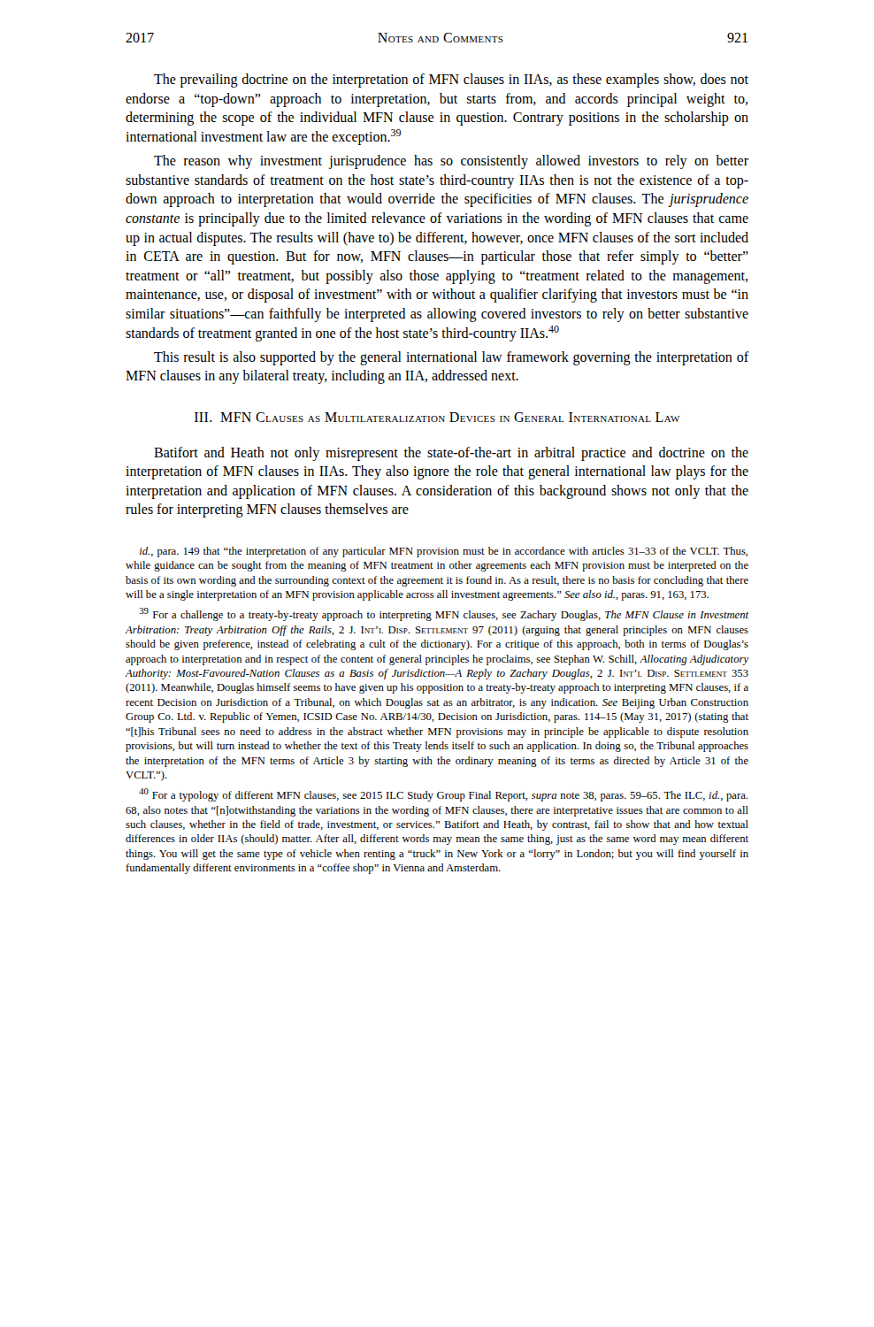2017 Notes and Comments 921
The prevailing doctrine on the interpretation of MFN clauses in IIAs, as these examples show, does not endorse a “top-down” approach to interpretation, but starts from, and accords principal weight to, determining the scope of the individual MFN clause in question. Contrary positions in the scholarship on international investment law are the exception.39
The reason why investment jurisprudence has so consistently allowed investors to rely on better substantive standards of treatment on the host state’s third-country IIAs then is not the existence of a top-down approach to interpretation that would override the specificities of MFN clauses. The jurisprudence constante is principally due to the limited relevance of variations in the wording of MFN clauses that came up in actual disputes. The results will (have to) be different, however, once MFN clauses of the sort included in CETA are in question. But for now, MFN clauses—in particular those that refer simply to “better” treatment or “all” treatment, but possibly also those applying to “treatment related to the management, maintenance, use, or disposal of investment” with or without a qualifier clarifying that investors must be “in similar situations”—can faithfully be interpreted as allowing covered investors to rely on better substantive standards of treatment granted in one of the host state’s third-country IIAs.40
This result is also supported by the general international law framework governing the interpretation of MFN clauses in any bilateral treaty, including an IIA, addressed next.
III. MFN Clauses as Multilateralization Devices in General International Law
Batifort and Heath not only misrepresent the state-of-the-art in arbitral practice and doctrine on the interpretation of MFN clauses in IIAs. They also ignore the role that general international law plays for the interpretation and application of MFN clauses. A consideration of this background shows not only that the rules for interpreting MFN clauses themselves are
id., para. 149 that “the interpretation of any particular MFN provision must be in accordance with articles 31–33 of the VCLT. Thus, while guidance can be sought from the meaning of MFN treatment in other agreements each MFN provision must be interpreted on the basis of its own wording and the surrounding context of the agreement it is found in. As a result, there is no basis for concluding that there will be a single interpretation of an MFN provision applicable across all investment agreements.” See also id., paras. 91, 163, 173.
39 For a challenge to a treaty-by-treaty approach to interpreting MFN clauses, see Zachary Douglas, The MFN Clause in Investment Arbitration: Treaty Arbitration Off the Rails, 2 J. Int’l Disp. Settlement 97 (2011) (arguing that general principles on MFN clauses should be given preference, instead of celebrating a cult of the dictionary). For a critique of this approach, both in terms of Douglas’s approach to interpretation and in respect of the content of general principles he proclaims, see Stephan W. Schill, Allocating Adjudicatory Authority: Most-Favoured-Nation Clauses as a Basis of Jurisdiction—A Reply to Zachary Douglas, 2 J. Int’l Disp. Settlement 353 (2011). Meanwhile, Douglas himself seems to have given up his opposition to a treaty-by-treaty approach to interpreting MFN clauses, if a recent Decision on Jurisdiction of a Tribunal, on which Douglas sat as an arbitrator, is any indication. See Beijing Urban Construction Group Co. Ltd. v. Republic of Yemen, ICSID Case No. ARB/14/30, Decision on Jurisdiction, paras. 114–15 (May 31, 2017) (stating that “[t]his Tribunal sees no need to address in the abstract whether MFN provisions may in principle be applicable to dispute resolution provisions, but will turn instead to whether the text of this Treaty lends itself to such an application. In doing so, the Tribunal approaches the interpretation of the MFN terms of Article 3 by starting with the ordinary meaning of its terms as directed by Article 31 of the VCLT.”).
40 For a typology of different MFN clauses, see 2015 ILC Study Group Final Report, supra note 38, paras. 59–65. The ILC, id., para. 68, also notes that “[n]otwithstanding the variations in the wording of MFN clauses, there are interpretative issues that are common to all such clauses, whether in the field of trade, investment, or services.” Batifort and Heath, by contrast, fail to show that and how textual differences in older IIAs (should) matter. After all, different words may mean the same thing, just as the same word may mean different things. You will get the same type of vehicle when renting a “truck” in New York or a “lorry” in London; but you will find yourself in fundamentally different environments in a “coffee shop” in Vienna and Amsterdam.